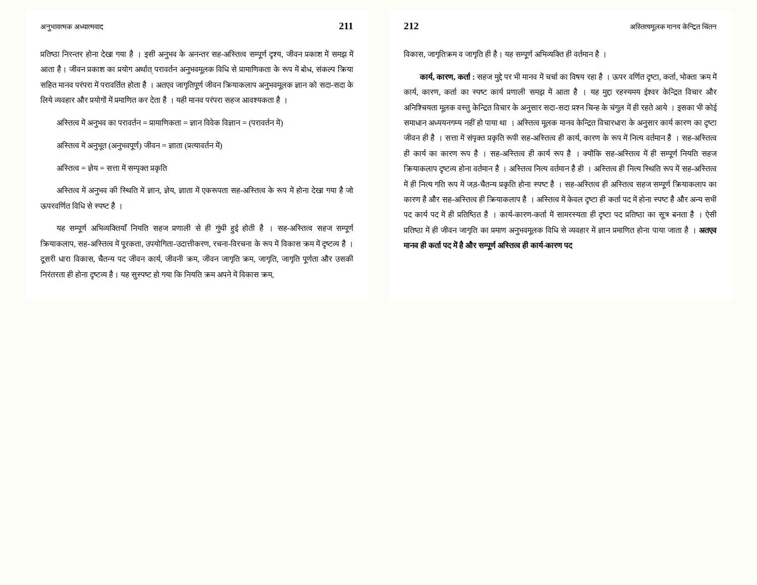अनुभावत्मक अध्यात्मवाद 211
प्रतिष्ठा निरन्तर होना देखा गया है । इसी अनुभव के अनन्तर सह-अस्तित्व सम्पूर्ण दृश्य, जीवन प्रकाश में समझ में आता है। जीवन प्रकाश का प्रयोग अर्थात् परावर्तन अनुभवमूलक विधि से प्रामाणिकता के रूप में बोध, संकल्प क्रिया सहित मानव परंपरा में परावर्तित होता है । अतएव जागृतिपूर्ण जीवन क्रियाकलाप अनुभवमूलक ज्ञान को सदा-सदा के लिये व्यवहार और प्रयोगों में प्रमाणित कर देता है । यही मानव परंपरा सहज आवश्यकता है ।
अस्तित्व में अनुभव का परावर्तन = प्रामाणिकता = ज्ञान विवेक विज्ञान = (परावर्तन में)
अस्तित्व में अनुभूत (अनुभवपूर्ण) जीवन = ज्ञाता (प्रत्यावर्तन में)
अस्तित्व = ज्ञेय = सत्ता में सम्पृक्त प्रकृति
अस्तित्व में अनुभव की स्थिति में ज्ञान, ज्ञेय, ज्ञाता में एकरूपता सह-अस्तित्व के रूप में होना देखा गया है जो ऊपरवर्णित विधि से स्पष्ट है ।
यह सम्पूर्ण अभिव्यक्तियाँ नियति सहज प्रणाली से ही गुंथी हुई होती है । सह-अस्तित्व सहज सम्पूर्ण क्रियाकलाप, सह-अस्तित्व में पूरकता, उपयोगिता-उदात्तीकरण, रचना-विरचना के रूप में विकास क्रम में दृष्टव्य है । दूसरी धारा विकास, चैतन्य पद जीवन कार्य, जीवनी क्रम, जीवन जागृति क्रम, जागृति, जागृति पूर्णता और उसकी निरंतरता ही होना दृष्टव्य है। यह सुस्पष्ट हो गया कि नियति क्रम अपने में विकास क्रम,
212 अस्तित्वमूलक मानव केन्द्रित चिंतन
विकास, जागृतिक्रम व जागृति ही है। यह सम्पूर्ण अभिव्यक्ति ही वर्तमान है ।
कार्य, कारण, कर्ता : सहज मुद्दे पर भी मानव में चर्चा का विषय रहा है । ऊपर वर्णित दृष्टा, कर्ता, भोक्ता क्रम में कार्य, कारण, कर्ता का स्पष्ट कार्य प्रणाली समझ में आता है । यह मुद्दा रहस्यमय ईश्वर केन्द्रित विचार और अनिश्चियता मूलक वस्तु केन्द्रित विचार के अनुसार सदा-सदा प्रश्न चिन्ह के चंगुल में ही रहते आये । इसका भी कोई समाधान अध्ययनगम्य नहीं हो पाया था । अस्तित्व मूलक मानव केन्द्रित विचारधारा के अनुसार कार्य कारण का दृष्टा जीवन ही है । सत्ता में संपृक्त प्रकृति रूपी सह-अस्तित्व ही कार्य, कारण के रूप में नित्य वर्तमान है । सह-अस्तित्व ही कार्य का कारण रूप है । सह-अस्तित्व ही कार्य रूप है । क्योंकि सह-अस्तित्व में ही सम्पूर्ण नियति सहज क्रियाकलाप दृष्टव्य होना वर्तमान है । अस्तित्व नित्य वर्तमान है ही । अस्तित्व ही नित्य स्थिति रूप में सह-अस्तित्व में ही नित्य गति रूप में जड़-चैतन्य प्रकृति होना स्पष्ट है । सह-अस्तित्व ही अस्तित्व सहज सम्पूर्ण क्रियाकलाप का कारण है और सह-अस्तित्व ही क्रियाकलाप है । अस्तित्व में केवल दृष्टा ही कर्ता पद में होना स्पष्ट है और अन्य सभी पद कार्य पद में ही प्रतिष्ठित है । कार्य-कारण-कर्ता में सामरस्यता ही दृष्टा पद प्रतिष्ठा का सूत्र बनता है । ऐसी प्रतिष्ठा में ही जीवन जागृति का प्रमाण अनुभवमूलक विधि से व्यवहार में ज्ञान प्रमाणित होना पाया जाता है । अतएव मानव ही कर्ता पद में है और सम्पूर्ण अस्तित्व ही कार्य-कारण पद